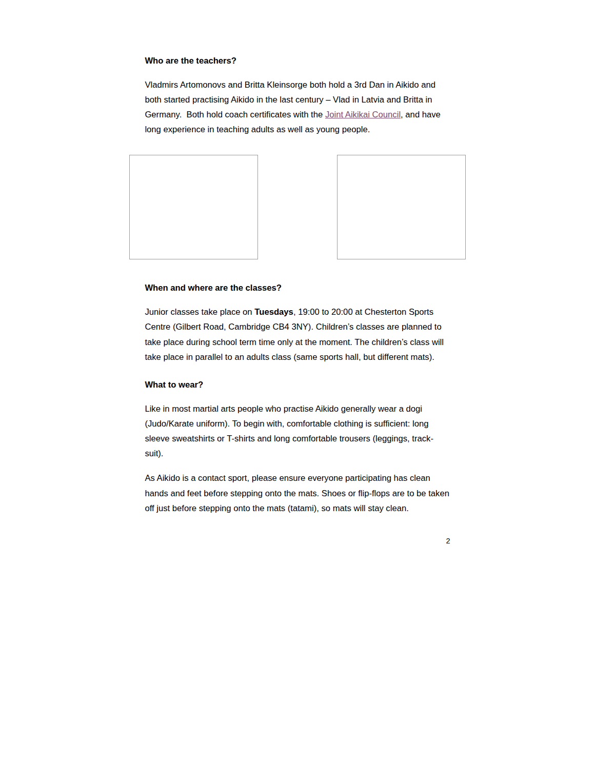Who are the teachers?
Vladmirs Artomonovs and Britta Kleinsorge both hold a 3rd Dan in Aikido and both started practising Aikido in the last century – Vlad in Latvia and Britta in Germany. Both hold coach certificates with the Joint Aikikai Council, and have long experience in teaching adults as well as young people.
When and where are the classes?
Junior classes take place on Tuesdays, 19:00 to 20:00 at Chesterton Sports Centre (Gilbert Road, Cambridge CB4 3NY). Children’s classes are planned to take place during school term time only at the moment. The children’s class will take place in parallel to an adults class (same sports hall, but different mats).
What to wear?
Like in most martial arts people who practise Aikido generally wear a dogi (Judo/Karate uniform). To begin with, comfortable clothing is sufficient: long sleeve sweatshirts or T-shirts and long comfortable trousers (leggings, track-suit).
As Aikido is a contact sport, please ensure everyone participating has clean hands and feet before stepping onto the mats. Shoes or flip-flops are to be taken off just before stepping onto the mats (tatami), so mats will stay clean.
2